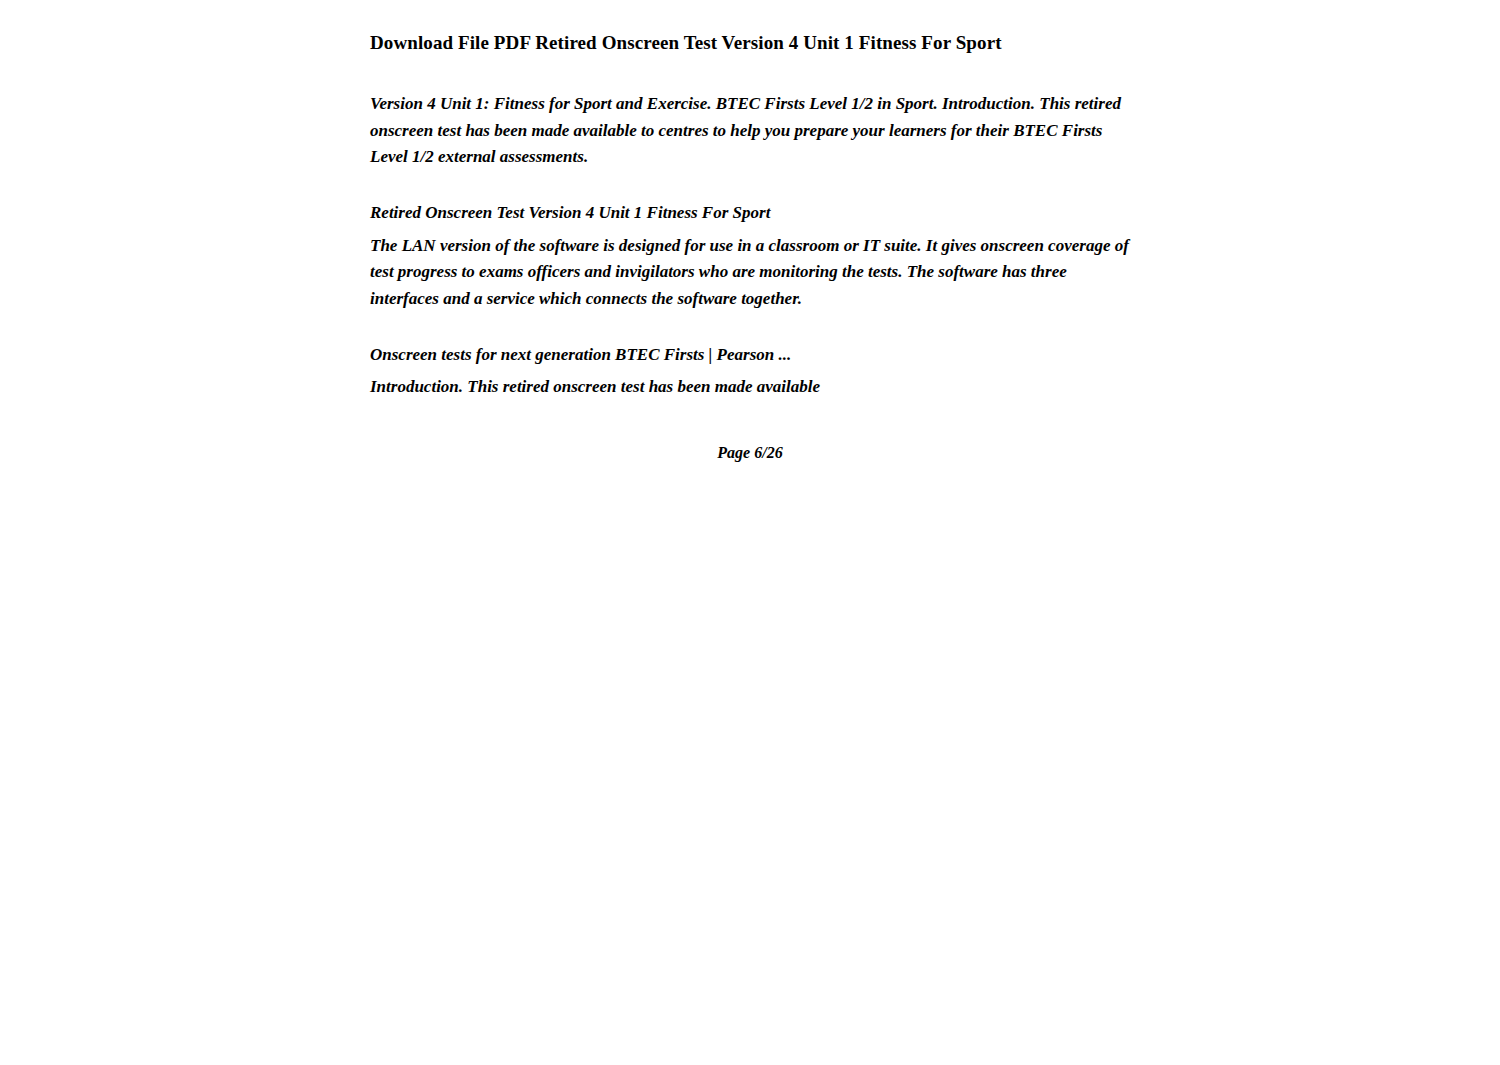Download File PDF Retired Onscreen Test Version 4 Unit 1 Fitness For Sport
Version 4 Unit 1: Fitness for Sport and Exercise. BTEC Firsts Level 1/2 in Sport. Introduction. This retired onscreen test has been made available to centres to help you prepare your learners for their BTEC Firsts Level 1/2 external assessments.
Retired Onscreen Test Version 4 Unit 1 Fitness For Sport
The LAN version of the software is designed for use in a classroom or IT suite. It gives onscreen coverage of test progress to exams officers and invigilators who are monitoring the tests. The software has three interfaces and a service which connects the software together.
Onscreen tests for next generation BTEC Firsts | Pearson ...
Introduction. This retired onscreen test has been made available
Page 6/26